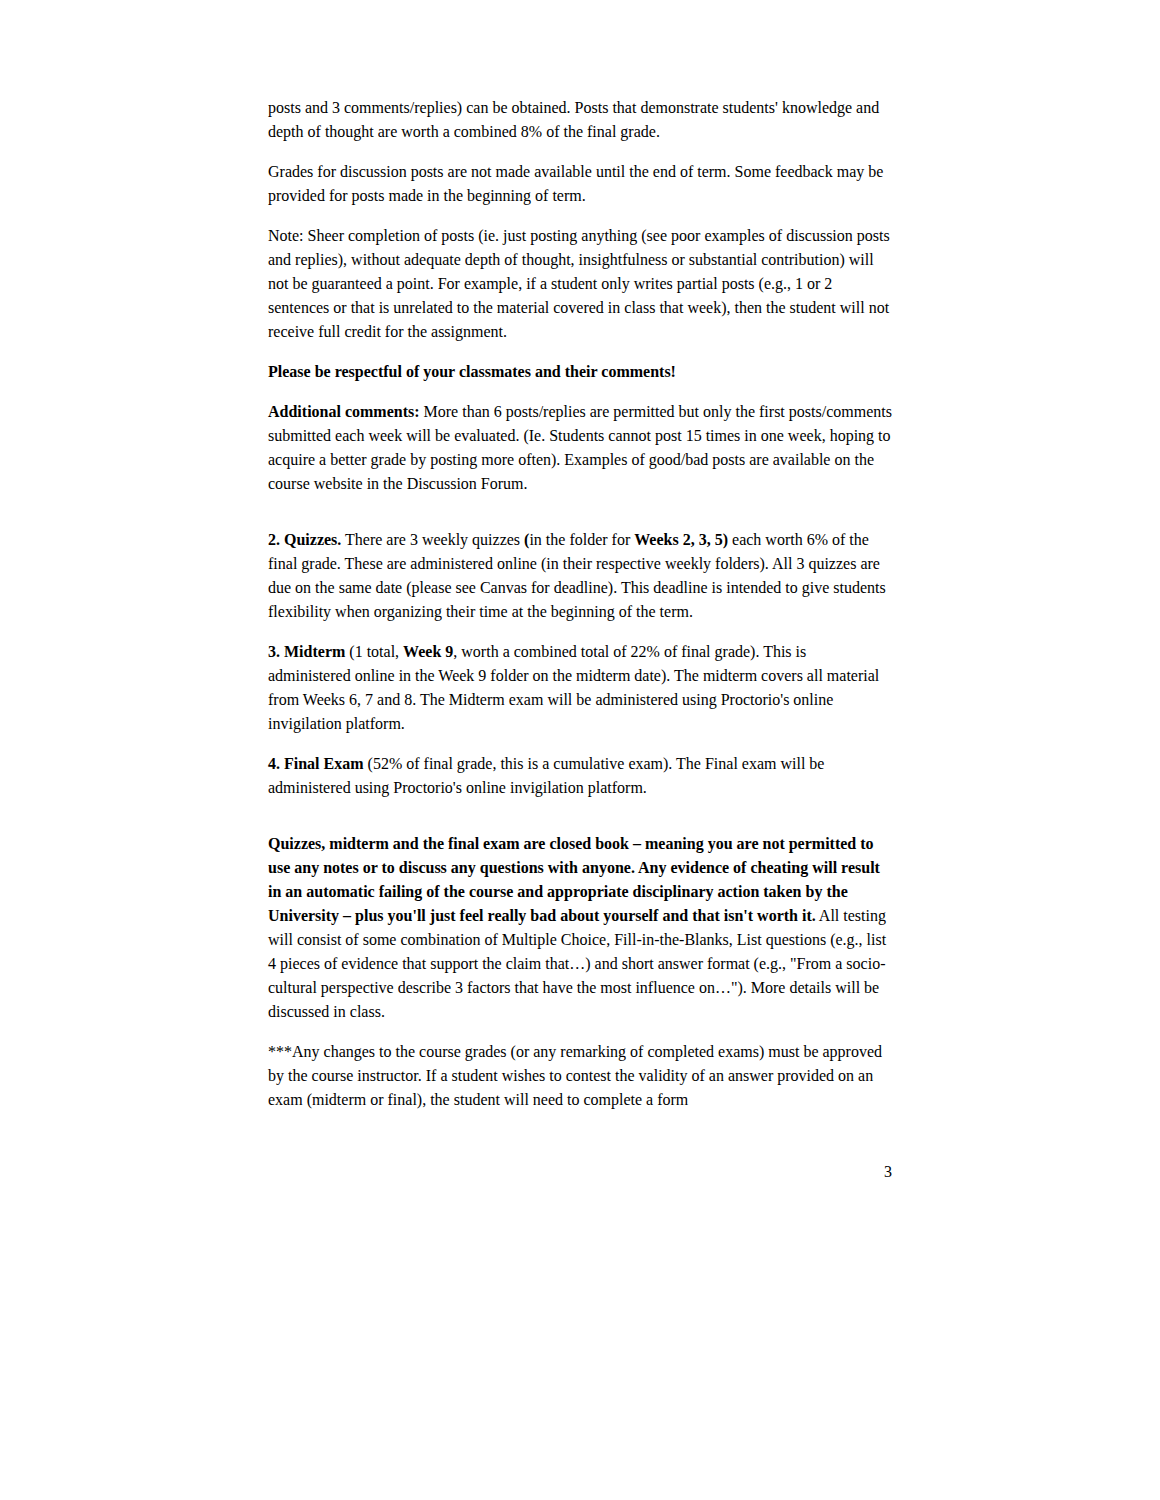posts and 3 comments/replies) can be obtained. Posts that demonstrate students' knowledge and depth of thought are worth a combined 8% of the final grade.
Grades for discussion posts are not made available until the end of term. Some feedback may be provided for posts made in the beginning of term.
Note: Sheer completion of posts (ie. just posting anything (see poor examples of discussion posts and replies), without adequate depth of thought, insightfulness or substantial contribution) will not be guaranteed a point. For example, if a student only writes partial posts (e.g., 1 or 2 sentences or that is unrelated to the material covered in class that week), then the student will not receive full credit for the assignment.
Please be respectful of your classmates and their comments!
Additional comments: More than 6 posts/replies are permitted but only the first posts/comments submitted each week will be evaluated. (Ie. Students cannot post 15 times in one week, hoping to acquire a better grade by posting more often). Examples of good/bad posts are available on the course website in the Discussion Forum.
2. Quizzes. There are 3 weekly quizzes (in the folder for Weeks 2, 3, 5) each worth 6% of the final grade. These are administered online (in their respective weekly folders). All 3 quizzes are due on the same date (please see Canvas for deadline). This deadline is intended to give students flexibility when organizing their time at the beginning of the term.
3. Midterm (1 total, Week 9, worth a combined total of 22% of final grade). This is administered online in the Week 9 folder on the midterm date). The midterm covers all material from Weeks 6, 7 and 8. The Midterm exam will be administered using Proctorio's online invigilation platform.
4. Final Exam (52% of final grade, this is a cumulative exam). The Final exam will be administered using Proctorio's online invigilation platform.
Quizzes, midterm and the final exam are closed book – meaning you are not permitted to use any notes or to discuss any questions with anyone. Any evidence of cheating will result in an automatic failing of the course and appropriate disciplinary action taken by the University – plus you'll just feel really bad about yourself and that isn't worth it. All testing will consist of some combination of Multiple Choice, Fill-in-the-Blanks, List questions (e.g., list 4 pieces of evidence that support the claim that…) and short answer format (e.g., "From a socio-cultural perspective describe 3 factors that have the most influence on…"). More details will be discussed in class.
***Any changes to the course grades (or any remarking of completed exams) must be approved by the course instructor. If a student wishes to contest the validity of an answer provided on an exam (midterm or final), the student will need to complete a form
3